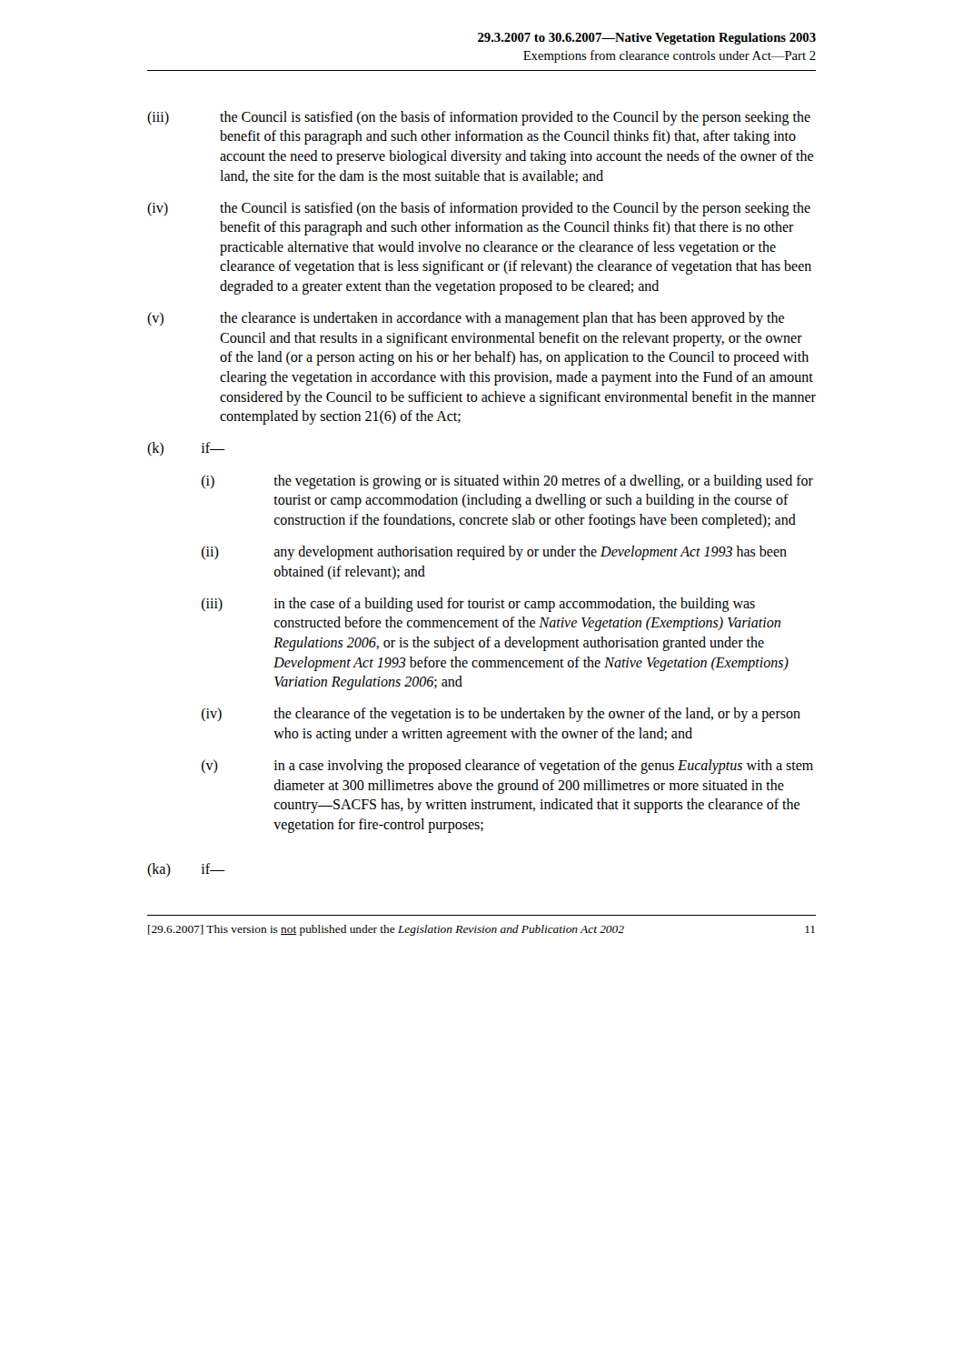29.3.2007 to 30.6.2007—Native Vegetation Regulations 2003
Exemptions from clearance controls under Act—Part 2
(iii) the Council is satisfied (on the basis of information provided to the Council by the person seeking the benefit of this paragraph and such other information as the Council thinks fit) that, after taking into account the need to preserve biological diversity and taking into account the needs of the owner of the land, the site for the dam is the most suitable that is available; and
(iv) the Council is satisfied (on the basis of information provided to the Council by the person seeking the benefit of this paragraph and such other information as the Council thinks fit) that there is no other practicable alternative that would involve no clearance or the clearance of less vegetation or the clearance of vegetation that is less significant or (if relevant) the clearance of vegetation that has been degraded to a greater extent than the vegetation proposed to be cleared; and
(v) the clearance is undertaken in accordance with a management plan that has been approved by the Council and that results in a significant environmental benefit on the relevant property, or the owner of the land (or a person acting on his or her behalf) has, on application to the Council to proceed with clearing the vegetation in accordance with this provision, made a payment into the Fund of an amount considered by the Council to be sufficient to achieve a significant environmental benefit in the manner contemplated by section 21(6) of the Act;
(k) if—
(i) the vegetation is growing or is situated within 20 metres of a dwelling, or a building used for tourist or camp accommodation (including a dwelling or such a building in the course of construction if the foundations, concrete slab or other footings have been completed); and
(ii) any development authorisation required by or under the Development Act 1993 has been obtained (if relevant); and
(iii) in the case of a building used for tourist or camp accommodation, the building was constructed before the commencement of the Native Vegetation (Exemptions) Variation Regulations 2006, or is the subject of a development authorisation granted under the Development Act 1993 before the commencement of the Native Vegetation (Exemptions) Variation Regulations 2006; and
(iv) the clearance of the vegetation is to be undertaken by the owner of the land, or by a person who is acting under a written agreement with the owner of the land; and
(v) in a case involving the proposed clearance of vegetation of the genus Eucalyptus with a stem diameter at 300 millimetres above the ground of 200 millimetres or more situated in the country—SACFS has, by written instrument, indicated that it supports the clearance of the vegetation for fire-control purposes;
(ka) if—
[29.6.2007] This version is not published under the Legislation Revision and Publication Act 2002
11